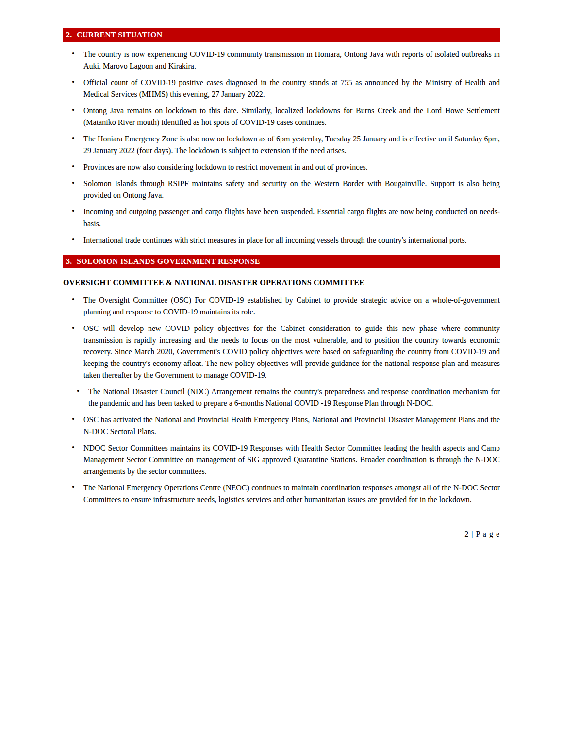2. CURRENT SITUATION
The country is now experiencing COVID-19 community transmission in Honiara, Ontong Java with reports of isolated outbreaks in Auki, Marovo Lagoon and Kirakira.
Official count of COVID-19 positive cases diagnosed in the country stands at 755 as announced by the Ministry of Health and Medical Services (MHMS) this evening, 27 January 2022.
Ontong Java remains on lockdown to this date. Similarly, localized lockdowns for Burns Creek and the Lord Howe Settlement (Mataniko River mouth) identified as hot spots of COVID-19 cases continues.
The Honiara Emergency Zone is also now on lockdown as of 6pm yesterday, Tuesday 25 January and is effective until Saturday 6pm, 29 January 2022 (four days). The lockdown is subject to extension if the need arises.
Provinces are now also considering lockdown to restrict movement in and out of provinces.
Solomon Islands through RSIPF maintains safety and security on the Western Border with Bougainville. Support is also being provided on Ontong Java.
Incoming and outgoing passenger and cargo flights have been suspended. Essential cargo flights are now being conducted on needs-basis.
International trade continues with strict measures in place for all incoming vessels through the country's international ports.
3. SOLOMON ISLANDS GOVERNMENT RESPONSE
OVERSIGHT COMMITTEE & NATIONAL DISASTER OPERATIONS COMMITTEE
The Oversight Committee (OSC) For COVID-19 established by Cabinet to provide strategic advice on a whole-of-government planning and response to COVID-19 maintains its role.
OSC will develop new COVID policy objectives for the Cabinet consideration to guide this new phase where community transmission is rapidly increasing and the needs to focus on the most vulnerable, and to position the country towards economic recovery. Since March 2020, Government's COVID policy objectives were based on safeguarding the country from COVID-19 and keeping the country's economy afloat. The new policy objectives will provide guidance for the national response plan and measures taken thereafter by the Government to manage COVID-19.
The National Disaster Council (NDC) Arrangement remains the country's preparedness and response coordination mechanism for the pandemic and has been tasked to prepare a 6-months National COVID -19 Response Plan through N-DOC.
OSC has activated the National and Provincial Health Emergency Plans, National and Provincial Disaster Management Plans and the N-DOC Sectoral Plans.
NDOC Sector Committees maintains its COVID-19 Responses with Health Sector Committee leading the health aspects and Camp Management Sector Committee on management of SIG approved Quarantine Stations. Broader coordination is through the N-DOC arrangements by the sector committees.
The National Emergency Operations Centre (NEOC) continues to maintain coordination responses amongst all of the N-DOC Sector Committees to ensure infrastructure needs, logistics services and other humanitarian issues are provided for in the lockdown.
2 | P a g e